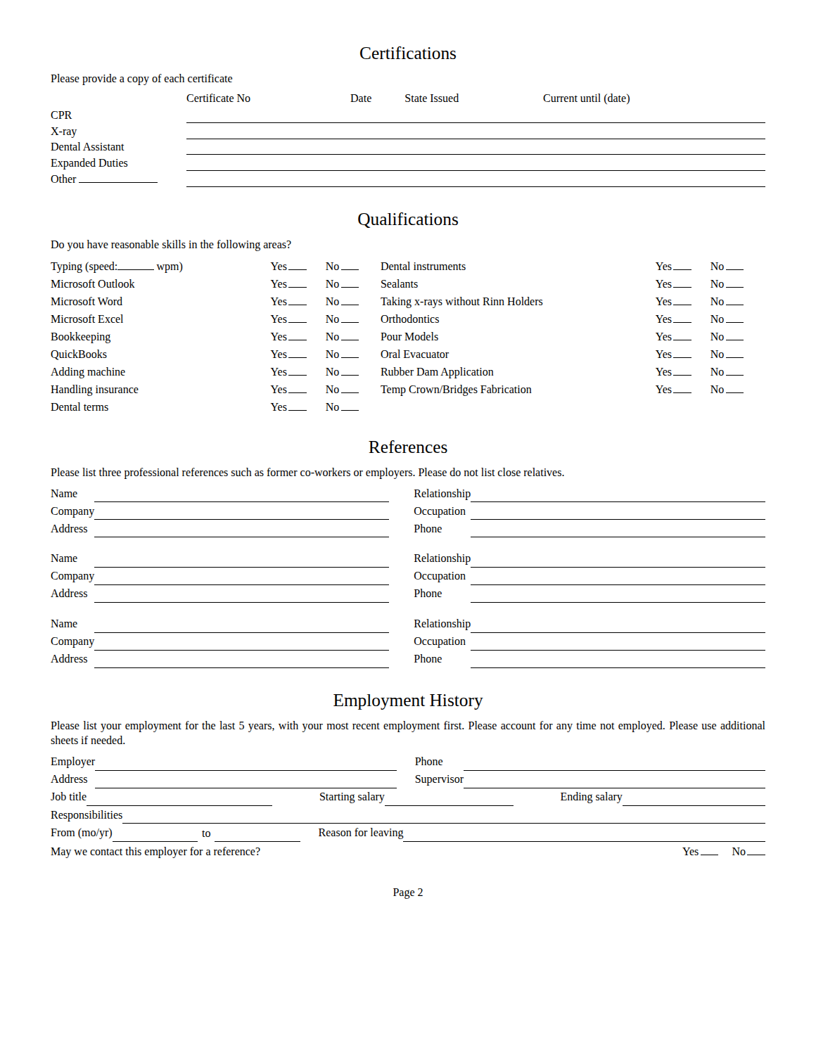Certifications
Please provide a copy of each certificate
| | Certificate No | Date | State Issued | Current until (date) |
| --- | --- | --- | --- | --- |
| CPR | |
| X-ray | |
| Dental Assistant | |
| Expanded Duties | |
| Other | |
Qualifications
Do you have reasonable skills in the following areas?
| Typing (speed: wpm) | Yes | No | Dental instruments | Yes | No |
| Microsoft Outlook | Yes | No | Sealants | Yes | No |
| Microsoft Word | Yes | No | Taking x-rays without Rinn Holders | Yes | No |
| Microsoft Excel | Yes | No | Orthodontics | Yes | No |
| Bookkeeping | Yes | No | Pour Models | Yes | No |
| QuickBooks | Yes | No | Oral Evacuator | Yes | No |
| Adding machine | Yes | No | Rubber Dam Application | Yes | No |
| Handling insurance | Yes | No | Temp Crown/Bridges Fabrication | Yes | No |
| Dental terms | Yes | No | | | |
References
Please list three professional references such as former co-workers or employers. Please do not list close relatives.
| Name | | | Relationship | |
| Company | | | Occupation | |
| Address | | | Phone | |
| Name | | | Relationship | |
| Company | | | Occupation | |
| Address | | | Phone | |
| Name | | | Relationship | |
| Company | | | Occupation | |
| Address | | | Phone | |
Employment History
Please list your employment for the last 5 years, with your most recent employment first. Please account for any time not employed. Please use additional sheets if needed.
| Employer | | | Phone | |
| Address | | | Supervisor | |
| Job title | | | Starting salary | | | Ending salary | |
| Responsibilities | |
| From (mo/yr) | | to | | | Reason for leaving | |
| May we contact this employer for a reference? | | Yes | No | |
Page 2